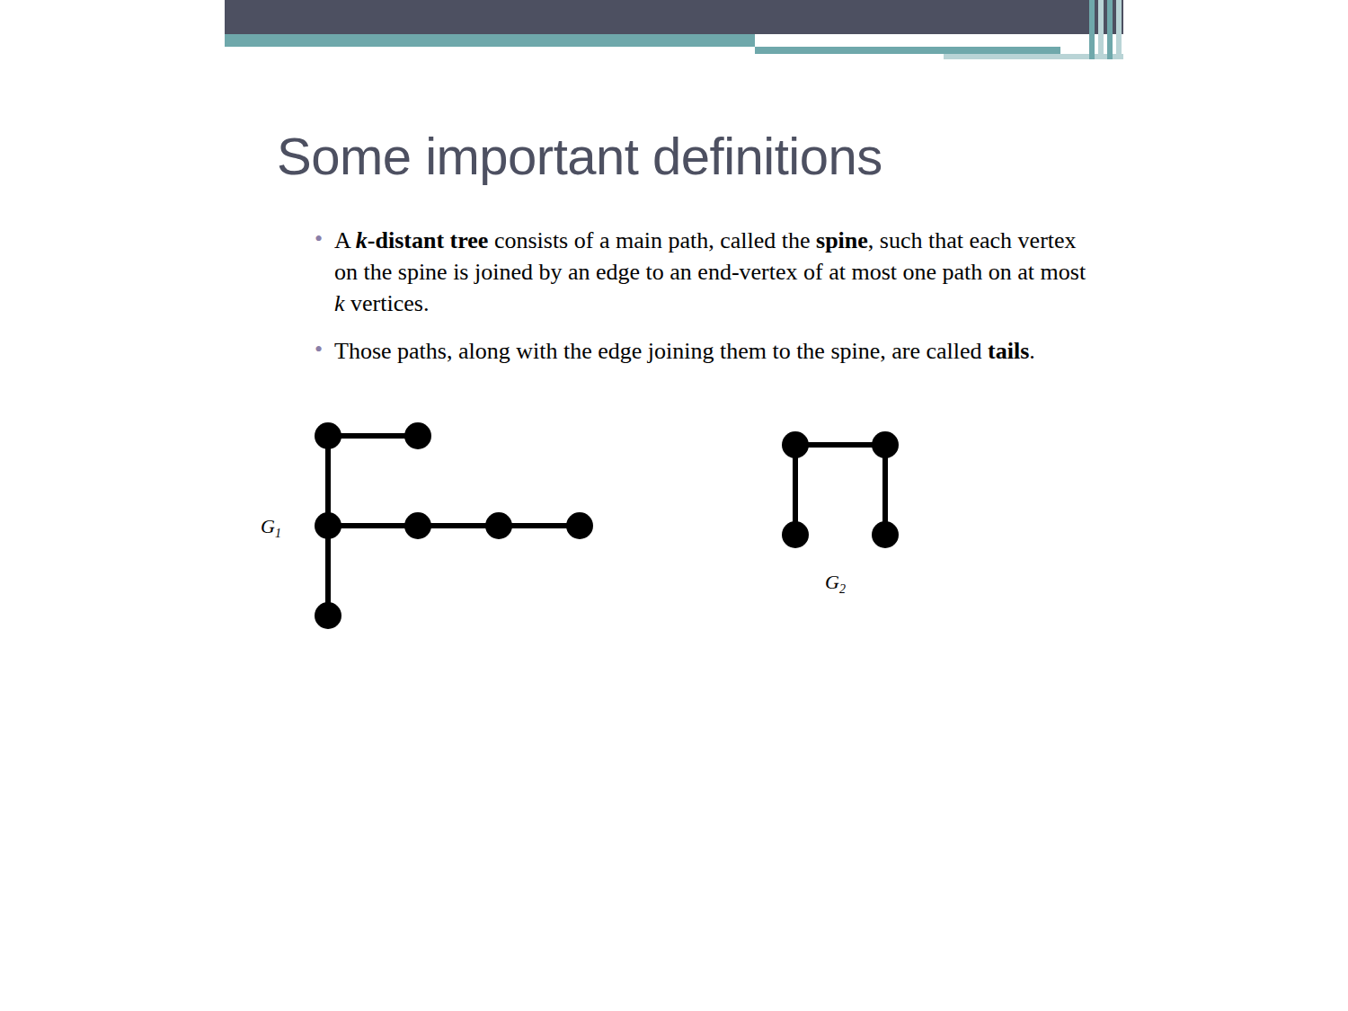Some important definitions
A k-distant tree consists of a main path, called the spine, such that each vertex on the spine is joined by an edge to an end-vertex of at most one path on at most k vertices.
Those paths, along with the edge joining them to the spine, are called tails.
G1
G2